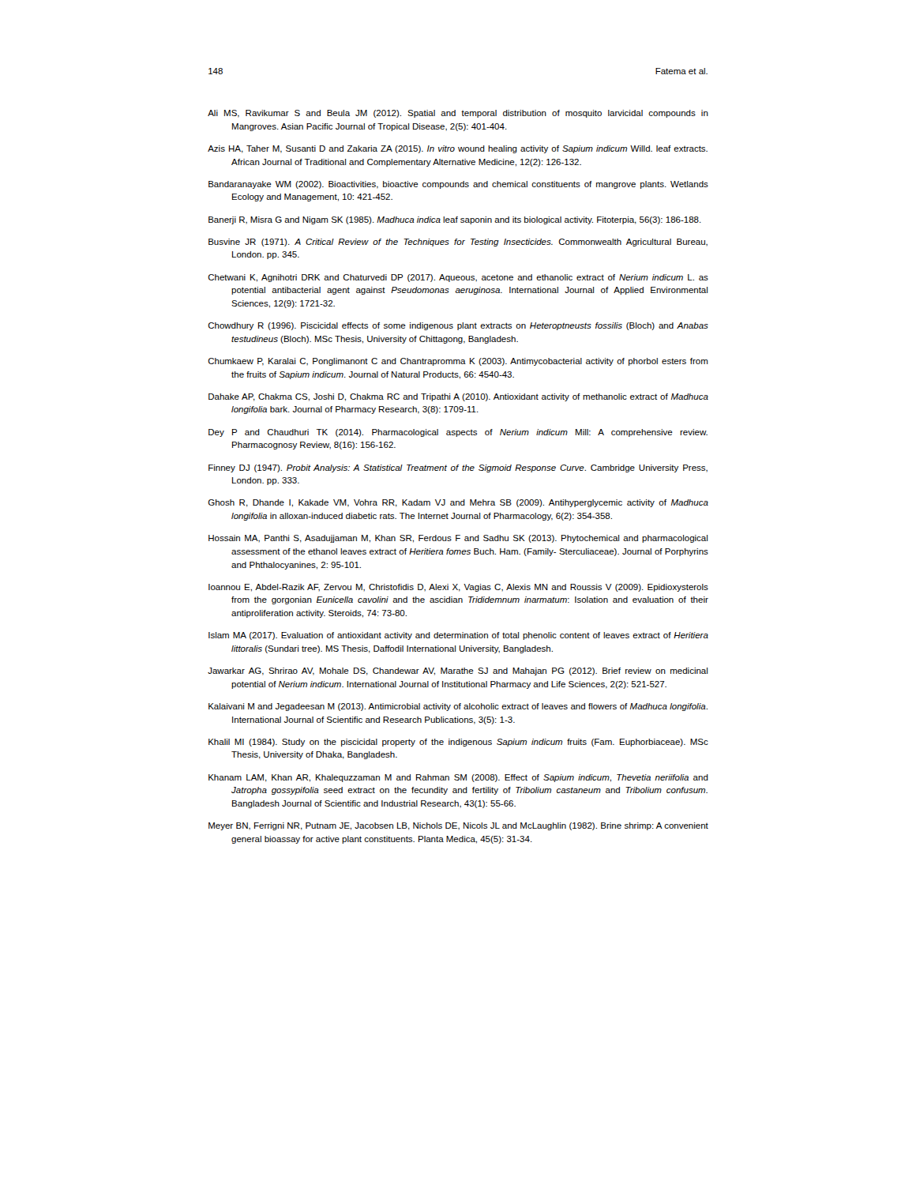148 Fatema et al.
Ali MS, Ravikumar S and Beula JM (2012). Spatial and temporal distribution of mosquito larvicidal compounds in Mangroves. Asian Pacific Journal of Tropical Disease, 2(5): 401-404.
Azis HA, Taher M, Susanti D and Zakaria ZA (2015). In vitro wound healing activity of Sapium indicum Willd. leaf extracts. African Journal of Traditional and Complementary Alternative Medicine, 12(2): 126-132.
Bandaranayake WM (2002). Bioactivities, bioactive compounds and chemical constituents of mangrove plants. Wetlands Ecology and Management, 10: 421-452.
Banerji R, Misra G and Nigam SK (1985). Madhuca indica leaf saponin and its biological activity. Fitoterpia, 56(3): 186-188.
Busvine JR (1971). A Critical Review of the Techniques for Testing Insecticides. Commonwealth Agricultural Bureau, London. pp. 345.
Chetwani K, Agnihotri DRK and Chaturvedi DP (2017). Aqueous, acetone and ethanolic extract of Nerium indicum L. as potential antibacterial agent against Pseudomonas aeruginosa. International Journal of Applied Environmental Sciences, 12(9): 1721-32.
Chowdhury R (1996). Piscicidal effects of some indigenous plant extracts on Heteroptneusts fossilis (Bloch) and Anabas testudineus (Bloch). MSc Thesis, University of Chittagong, Bangladesh.
Chumkaew P, Karalai C, Ponglimanont C and Chantrapromma K (2003). Antimycobacterial activity of phorbol esters from the fruits of Sapium indicum. Journal of Natural Products, 66: 4540-43.
Dahake AP, Chakma CS, Joshi D, Chakma RC and Tripathi A (2010). Antioxidant activity of methanolic extract of Madhuca longifolia bark. Journal of Pharmacy Research, 3(8): 1709-11.
Dey P and Chaudhuri TK (2014). Pharmacological aspects of Nerium indicum Mill: A comprehensive review. Pharmacognosy Review, 8(16): 156-162.
Finney DJ (1947). Probit Analysis: A Statistical Treatment of the Sigmoid Response Curve. Cambridge University Press, London. pp. 333.
Ghosh R, Dhande I, Kakade VM, Vohra RR, Kadam VJ and Mehra SB (2009). Antihyperglycemic activity of Madhuca longifolia in alloxan-induced diabetic rats. The Internet Journal of Pharmacology, 6(2): 354-358.
Hossain MA, Panthi S, Asadujjaman M, Khan SR, Ferdous F and Sadhu SK (2013). Phytochemical and pharmacological assessment of the ethanol leaves extract of Heritiera fomes Buch. Ham. (Family- Sterculiaceae). Journal of Porphyrins and Phthalocyanines, 2: 95-101.
Ioannou E, Abdel-Razik AF, Zervou M, Christofidis D, Alexi X, Vagias C, Alexis MN and Roussis V (2009). Epidioxysterols from the gorgonian Eunicella cavolini and the ascidian Trididemnum inarmatum: Isolation and evaluation of their antiproliferation activity. Steroids, 74: 73-80.
Islam MA (2017). Evaluation of antioxidant activity and determination of total phenolic content of leaves extract of Heritiera littoralis (Sundari tree). MS Thesis, Daffodil International University, Bangladesh.
Jawarkar AG, Shrirao AV, Mohale DS, Chandewar AV, Marathe SJ and Mahajan PG (2012). Brief review on medicinal potential of Nerium indicum. International Journal of Institutional Pharmacy and Life Sciences, 2(2): 521-527.
Kalaivani M and Jegadeesan M (2013). Antimicrobial activity of alcoholic extract of leaves and flowers of Madhuca longifolia. International Journal of Scientific and Research Publications, 3(5): 1-3.
Khalil MI (1984). Study on the piscicidal property of the indigenous Sapium indicum fruits (Fam. Euphorbiaceae). MSc Thesis, University of Dhaka, Bangladesh.
Khanam LAM, Khan AR, Khalequzzaman M and Rahman SM (2008). Effect of Sapium indicum, Thevetia neriifolia and Jatropha gossypifolia seed extract on the fecundity and fertility of Tribolium castaneum and Tribolium confusum. Bangladesh Journal of Scientific and Industrial Research, 43(1): 55-66.
Meyer BN, Ferrigni NR, Putnam JE, Jacobsen LB, Nichols DE, Nicols JL and McLaughlin (1982). Brine shrimp: A convenient general bioassay for active plant constituents. Planta Medica, 45(5): 31-34.